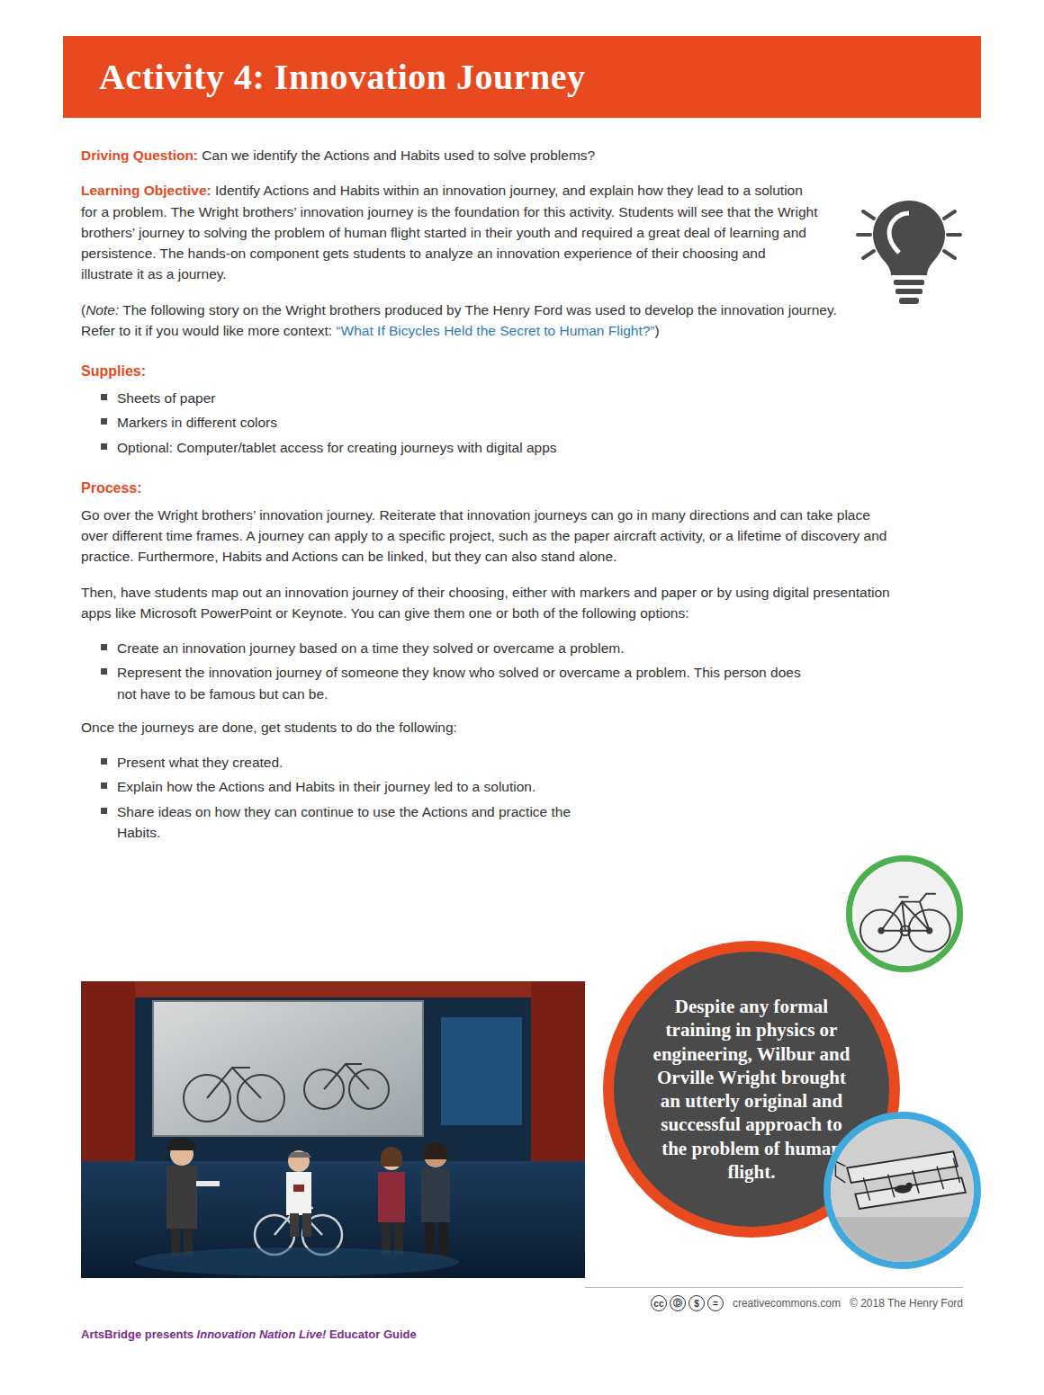Activity 4: Innovation Journey
Driving Question: Can we identify the Actions and Habits used to solve problems?
Learning Objective: Identify Actions and Habits within an innovation journey, and explain how they lead to a solution for a problem. The Wright brothers’ innovation journey is the foundation for this activity. Students will see that the Wright brothers’ journey to solving the problem of human flight started in their youth and required a great deal of learning and persistence. The hands-on component gets students to analyze an innovation experience of their choosing and illustrate it as a journey.
(Note: The following story on the Wright brothers produced by The Henry Ford was used to develop the innovation journey. Refer to it if you would like more context: “What If Bicycles Held the Secret to Human Flight?”)
Supplies:
Sheets of paper
Markers in different colors
Optional: Computer/tablet access for creating journeys with digital apps
Process:
Go over the Wright brothers’ innovation journey. Reiterate that innovation journeys can go in many directions and can take place over different time frames. A journey can apply to a specific project, such as the paper aircraft activity, or a lifetime of discovery and practice. Furthermore, Habits and Actions can be linked, but they can also stand alone.
Then, have students map out an innovation journey of their choosing, either with markers and paper or by using digital presentation apps like Microsoft PowerPoint or Keynote. You can give them one or both of the following options:
Create an innovation journey based on a time they solved or overcame a problem.
Represent the innovation journey of someone they know who solved or overcame a problem. This person does not have to be famous but can be.
Once the journeys are done, get students to do the following:
Present what they created.
Explain how the Actions and Habits in their journey led to a solution.
Share ideas on how they can continue to use the Actions and practice the Habits.
Despite any formal training in physics or engineering, Wilbur and Orville Wright brought an utterly original and successful approach to the problem of human flight.
ccⒹ$= creativecommons.com © 2018 The Henry Ford
ArtsBridge presents Innovation Nation Live! Educator Guide